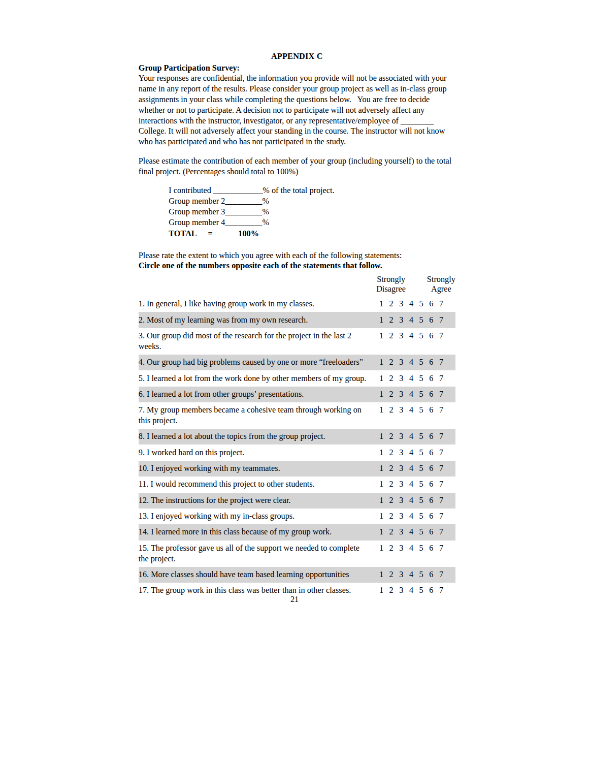APPENDIX C
Group Participation Survey:
Your responses are confidential, the information you provide will not be associated with your name in any report of the results. Please consider your group project as well as in-class group assignments in your class while completing the questions below. You are free to decide whether or not to participate. A decision not to participate will not adversely affect any interactions with the instructor, investigator, or any representative/employee of ________ College. It will not adversely affect your standing in the course. The instructor will not know who has participated and who has not participated in the study.
Please estimate the contribution of each member of your group (including yourself) to the total final project. (Percentages should total to 100%)
I contributed ____________% of the total project.
Group member 2_________%
Group member 3_________%
Group member 4_________%
TOTAL=100%
Please rate the extent to which you agree with each of the following statements:
Circle one of the numbers opposite each of the statements that follow.
| | Strongly Disagree Strongly Agree |
| 1. In general, I like having group work in my classes. | 1 2 3 4 5 6 7 |
| 2. Most of my learning was from my own research. | 1 2 3 4 5 6 7 |
| 3. Our group did most of the research for the project in the last 2 weeks. | 1 2 3 4 5 6 7 |
| 4. Our group had big problems caused by one or more “freeloaders” | 1 2 3 4 5 6 7 |
| 5. I learned a lot from the work done by other members of my group. | 1 2 3 4 5 6 7 |
| 6. I learned a lot from other groups’ presentations. | 1 2 3 4 5 6 7 |
| 7. My group members became a cohesive team through working on this project. | 1 2 3 4 5 6 7 |
| 8. I learned a lot about the topics from the group project. | 1 2 3 4 5 6 7 |
| 9. I worked hard on this project. | 1 2 3 4 5 6 7 |
| 10. I enjoyed working with my teammates. | 1 2 3 4 5 6 7 |
| 11. I would recommend this project to other students. | 1 2 3 4 5 6 7 |
| 12. The instructions for the project were clear. | 1 2 3 4 5 6 7 |
| 13. I enjoyed working with my in-class groups. | 1 2 3 4 5 6 7 |
| 14. I learned more in this class because of my group work. | 1 2 3 4 5 6 7 |
| 15. The professor gave us all of the support we needed to complete the project. | 1 2 3 4 5 6 7 |
| 16. More classes should have team based learning opportunities | 1 2 3 4 5 6 7 |
| 17. The group work in this class was better than in other classes. | 1 2 3 4 5 6 7 |
21